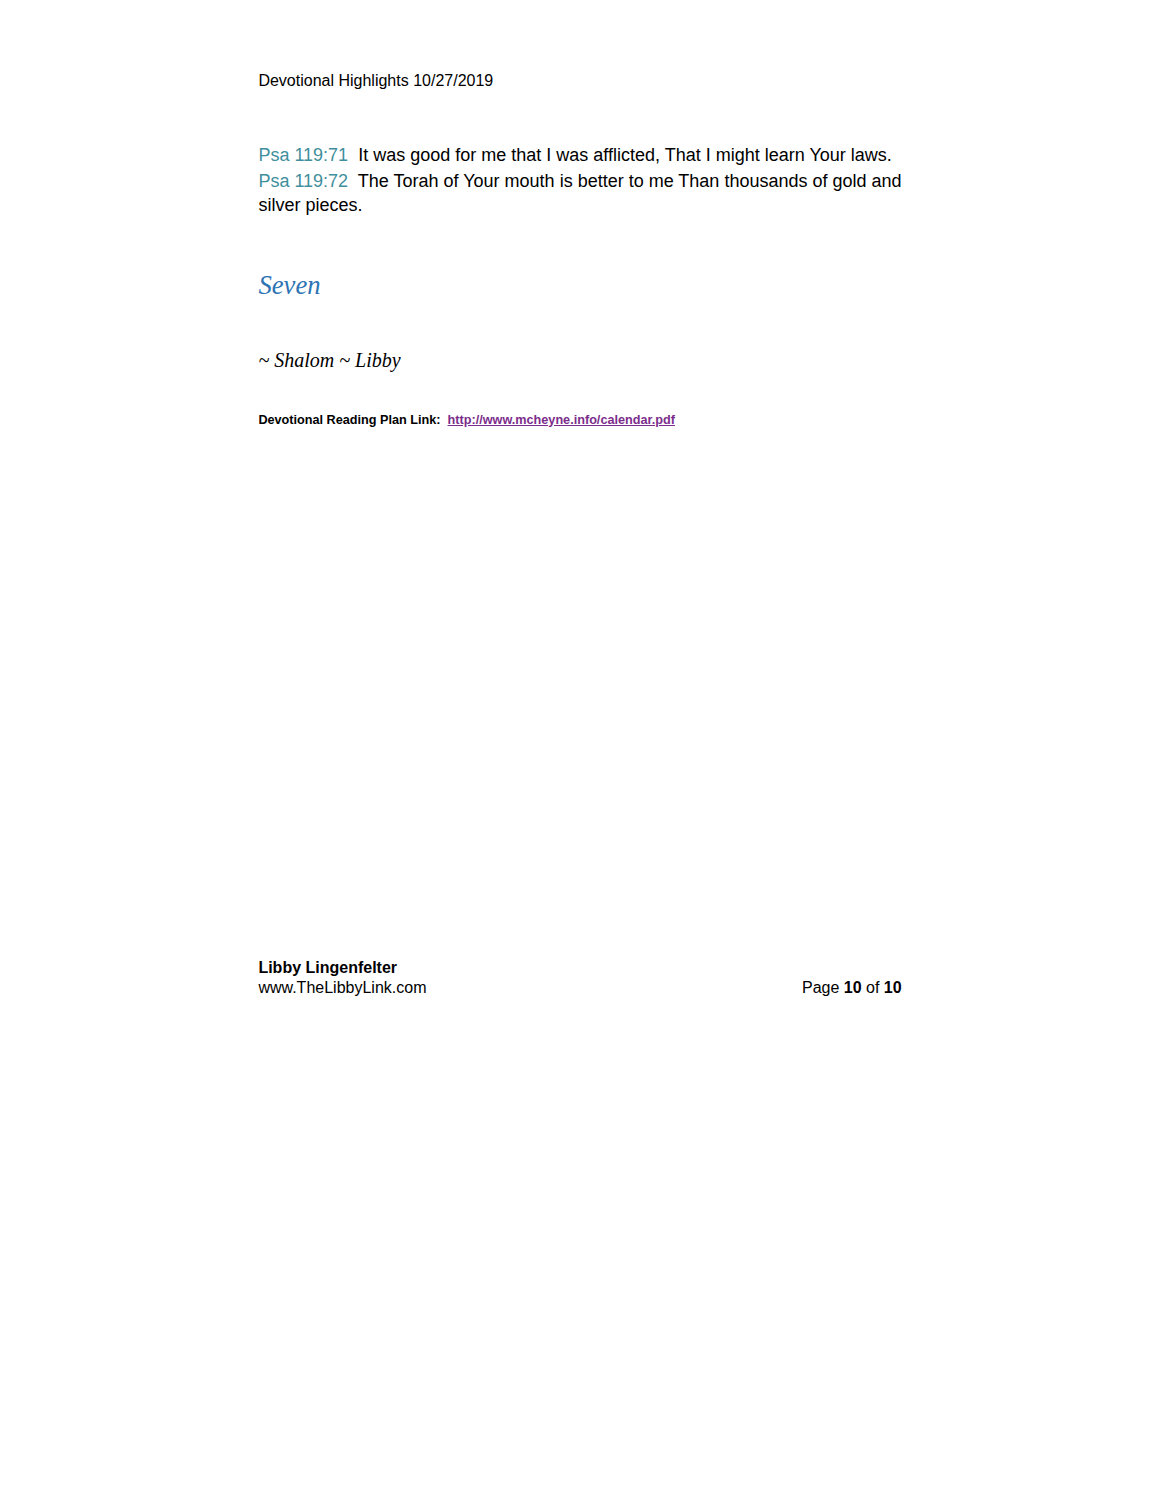Devotional Highlights 10/27/2019
Psa 119:71 It was good for me that I was afflicted, That I might learn Your laws.
Psa 119:72 The Torah of Your mouth is better to me Than thousands of gold and silver pieces.
Seven
~ Shalom ~ Libby
Devotional Reading Plan Link: http://www.mcheyne.info/calendar.pdf
Libby Lingenfelter
www.TheLibbyLink.com
Page 10 of 10